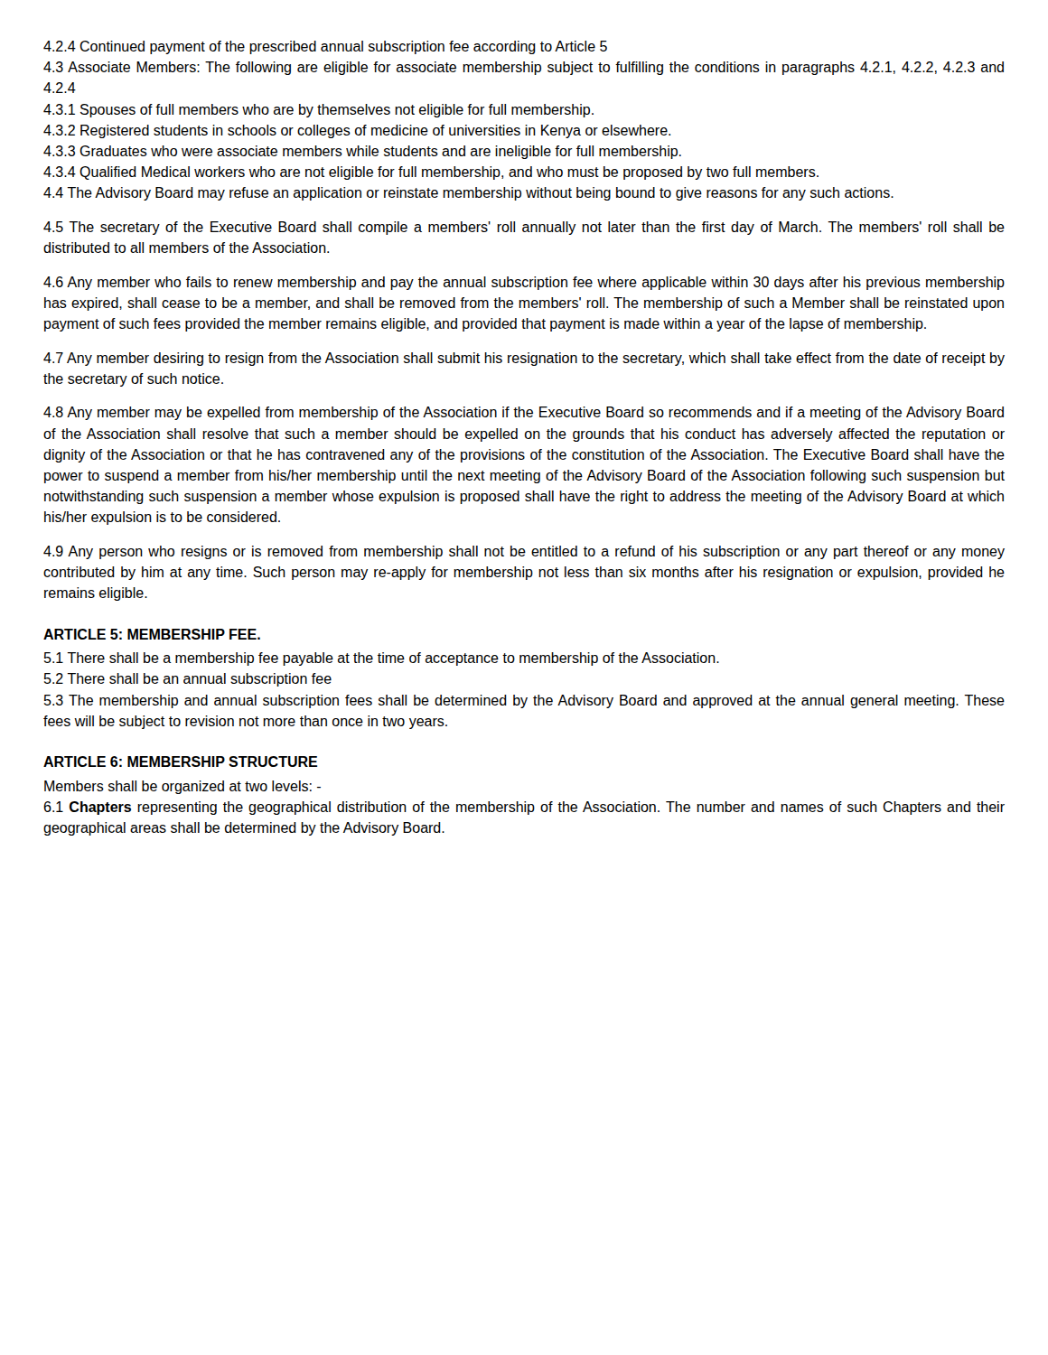4.2.4 Continued payment of the prescribed annual subscription fee according to Article 5
4.3 Associate Members: The following are eligible for associate membership subject to fulfilling the conditions in paragraphs 4.2.1, 4.2.2, 4.2.3 and 4.2.4
4.3.1 Spouses of full members who are by themselves not eligible for full membership.
4.3.2 Registered students in schools or colleges of medicine of universities in Kenya or elsewhere.
4.3.3 Graduates who were associate members while students and are ineligible for full membership.
4.3.4 Qualified Medical workers who are not eligible for full membership, and who must be proposed by two full members.
4.4 The Advisory Board may refuse an application or reinstate membership without being bound to give reasons for any such actions.
4.5 The secretary of the Executive Board shall compile a members' roll annually not later than the first day of March. The members' roll shall be distributed to all members of the Association.
4.6 Any member who fails to renew membership and pay the annual subscription fee where applicable within 30 days after his previous membership has expired, shall cease to be a member, and shall be removed from the members' roll. The membership of such a Member shall be reinstated upon payment of such fees provided the member remains eligible, and provided that payment is made within a year of the lapse of membership.
4.7 Any member desiring to resign from the Association shall submit his resignation to the secretary, which shall take effect from the date of receipt by the secretary of such notice.
4.8 Any member may be expelled from membership of the Association if the Executive Board so recommends and if a meeting of the Advisory Board of the Association shall resolve that such a member should be expelled on the grounds that his conduct has adversely affected the reputation or dignity of the Association or that he has contravened any of the provisions of the constitution of the Association. The Executive Board shall have the power to suspend a member from his/her membership until the next meeting of the Advisory Board of the Association following such suspension but notwithstanding such suspension a member whose expulsion is proposed shall have the right to address the meeting of the Advisory Board at which his/her expulsion is to be considered.
4.9 Any person who resigns or is removed from membership shall not be entitled to a refund of his subscription or any part thereof or any money contributed by him at any time. Such person may re-apply for membership not less than six months after his resignation or expulsion, provided he remains eligible.
ARTICLE 5: MEMBERSHIP FEE.
5.1 There shall be a membership fee payable at the time of acceptance to membership of the Association.
5.2 There shall be an annual subscription fee
5.3 The membership and annual subscription fees shall be determined by the Advisory Board and approved at the annual general meeting. These fees will be subject to revision not more than once in two years.
ARTICLE 6: MEMBERSHIP STRUCTURE
Members shall be organized at two levels: -
6.1 Chapters representing the geographical distribution of the membership of the Association. The number and names of such Chapters and their geographical areas shall be determined by the Advisory Board.